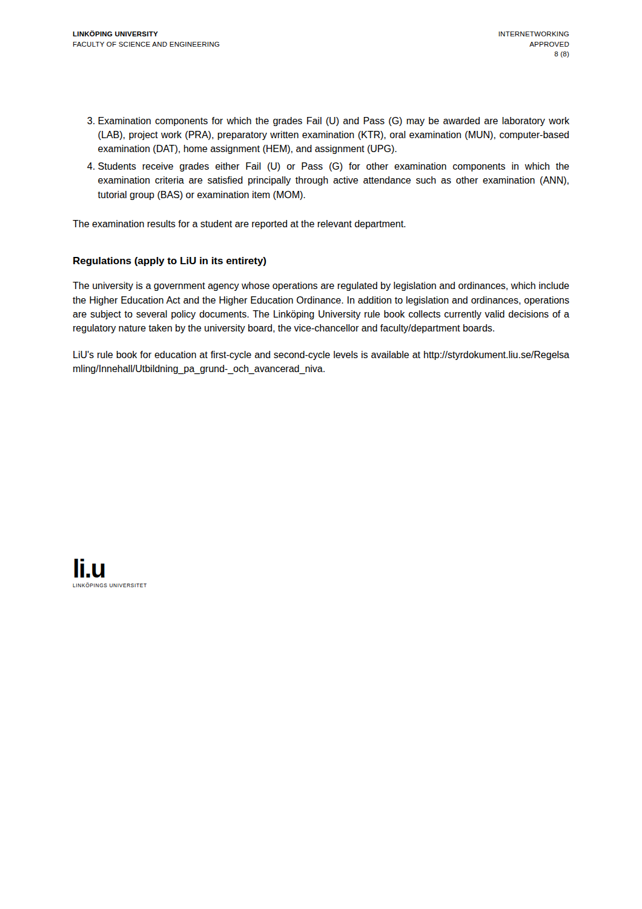LINKÖPING UNIVERSITY
FACULTY OF SCIENCE AND ENGINEERING
INTERNETWORKING
APPROVED
8 (8)
Examination components for which the grades Fail (U) and Pass (G) may be awarded are laboratory work (LAB), project work (PRA), preparatory written examination (KTR), oral examination (MUN), computer-based examination (DAT), home assignment (HEM), and assignment (UPG).
Students receive grades either Fail (U) or Pass (G) for other examination components in which the examination criteria are satisfied principally through active attendance such as other examination (ANN), tutorial group (BAS) or examination item (MOM).
The examination results for a student are reported at the relevant department.
Regulations (apply to LiU in its entirety)
The university is a government agency whose operations are regulated by legislation and ordinances, which include the Higher Education Act and the Higher Education Ordinance. In addition to legislation and ordinances, operations are subject to several policy documents. The Linköping University rule book collects currently valid decisions of a regulatory nature taken by the university board, the vice-chancellor and faculty/department boards.
LiU's rule book for education at first-cycle and second-cycle levels is available at http://styrdokument.liu.se/Regelsamling/Innehall/Utbildning_pa_grund-_och_avancerad_niva.
li.u
LINKÖPINGS UNIVERSITET